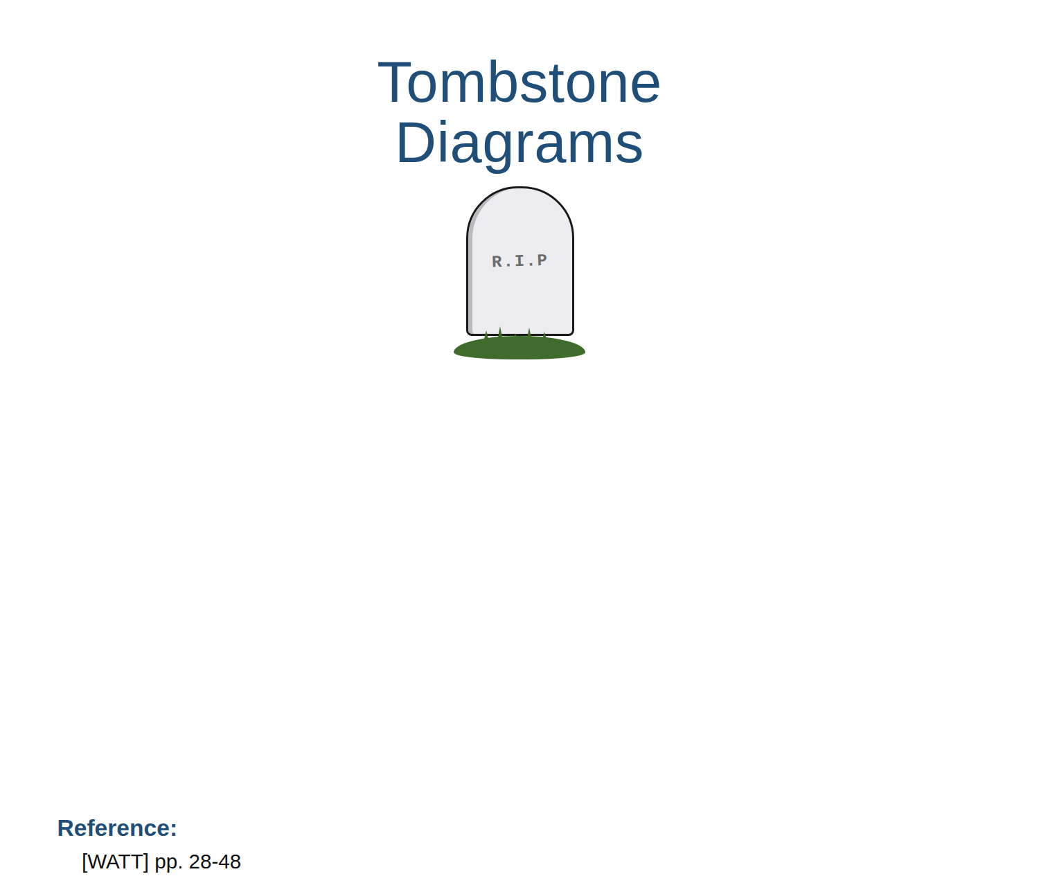Tombstone
Diagrams
R.I.P
Reference:
[WATT] pp. 28-48